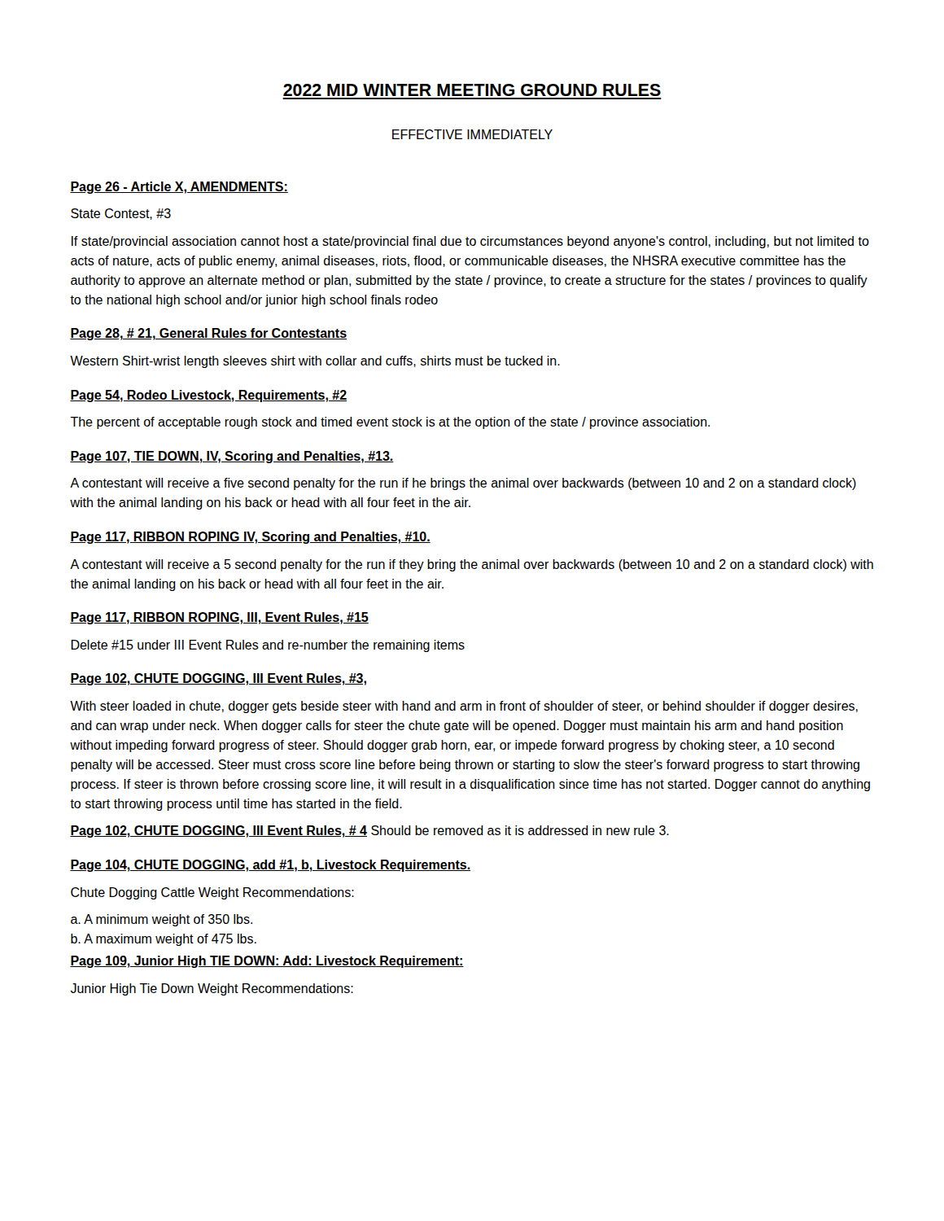2022 MID WINTER MEETING GROUND RULES
EFFECTIVE IMMEDIATELY
Page 26 - Article X, AMENDMENTS:
State Contest, #3
If state/provincial association cannot host a state/provincial final due to circumstances beyond anyone's control, including, but not limited to acts of nature, acts of public enemy, animal diseases, riots, flood, or communicable diseases, the NHSRA executive committee has the authority to approve an alternate method or plan, submitted by the state / province, to create a structure for the states / provinces to qualify to the national high school and/or junior high school finals rodeo
Page 28, # 21, General Rules for Contestants
Western Shirt-wrist length sleeves shirt with collar and cuffs, shirts must be tucked in.
Page 54, Rodeo Livestock, Requirements, #2
The percent of acceptable rough stock and timed event stock is at the option of the state / province association.
Page 107, TIE DOWN, IV, Scoring and Penalties, #13.
A contestant will receive a five second penalty for the run if he brings the animal over backwards (between 10 and 2 on a standard clock) with the animal landing on his back or head with all four feet in the air.
Page 117, RIBBON ROPING IV, Scoring and Penalties, #10.
A contestant will receive a 5 second penalty for the run if they bring the animal over backwards (between 10 and 2 on a standard clock) with the animal landing on his back or head with all four feet in the air.
Page 117, RIBBON ROPING, III, Event Rules, #15
Delete #15 under III Event Rules and re-number the remaining items
Page 102, CHUTE DOGGING, III Event Rules, #3,
With steer loaded in chute, dogger gets beside steer with hand and arm in front of shoulder of steer, or behind shoulder if dogger desires, and can wrap under neck. When dogger calls for steer the chute gate will be opened. Dogger must maintain his arm and hand position without impeding forward progress of steer. Should dogger grab horn, ear, or impede forward progress by choking steer, a 10 second penalty will be accessed. Steer must cross score line before being thrown or starting to slow the steer's forward progress to start throwing process. If steer is thrown before crossing score line, it will result in a disqualification since time has not started. Dogger cannot do anything to start throwing process until time has started in the field.
Page 102, CHUTE DOGGING, III Event Rules, # 4 Should be removed as it is addressed in new rule 3.
Page 104, CHUTE DOGGING, add #1, b, Livestock Requirements.
Chute Dogging Cattle Weight Recommendations:
a. A minimum weight of 350 lbs.
b. A maximum weight of 475 lbs.
Page 109, Junior High TIE DOWN: Add: Livestock Requirement:
Junior High Tie Down Weight Recommendations: